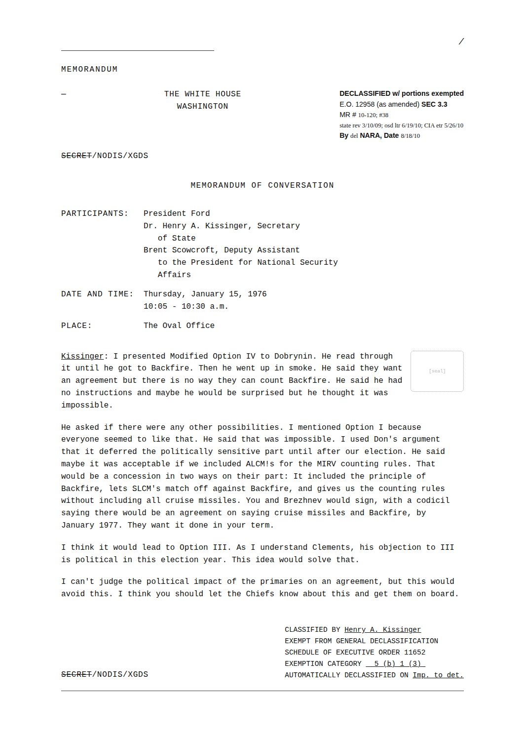/
MEMORANDUM
—
THE WHITE HOUSE
WASHINGTON
DECLASSIFIED w/ portions exempted
E.O. 12958 (as amended) SEC 3.3
MR # 10-120; #38
state rev 3/10/09; osd ltr 6/19/10; CIA etr 5/26/10
By del NARA, Date 8/18/10
SECRET/NODIS/XGDS
MEMORANDUM OF CONVERSATION
| PARTICIPANTS: | President Ford Dr. Henry A. Kissinger, Secretary of State Brent Scowcroft, Deputy Assistant to the President for National Security Affairs |
| DATE AND TIME: | Thursday, January 15, 1976 10:05 - 10:30 a.m. |
| PLACE: | The Oval Office |
[seal]
Kissinger: I presented Modified Option IV to Dobrynin. He read through it until he got to Backfire. Then he went up in smoke. He said they want an agreement but there is no way they can count Backfire. He said he had no instructions and maybe he would be surprised but he thought it was impossible.
He asked if there were any other possibilities. I mentioned Option I because everyone seemed to like that. He said that was impossible. I used Don's argument that it deferred the politically sensitive part until after our election. He said maybe it was acceptable if we included ALCM!s for the MIRV counting rules. That would be a concession in two ways on their part: It included the principle of Backfire, lets SLCM's match off against Backfire, and gives us the counting rules without including all cruise missiles. You and Brezhnev would sign, with a codicil saying there would be an agreement on saying cruise missiles and Backfire, by January 1977. They want it done in your term.
I think it would lead to Option III. As I understand Clements, his objection to III is political in this election year. This idea would solve that.
I can't judge the political impact of the primaries on an agreement, but this would avoid this. I think you should let the Chiefs know about this and get them on board.
SECRET/NODIS/XGDS
CLASSIFIED BY Henry A. Kissinger
EXEMPT FROM GENERAL DECLASSIFICATION
SCHEDULE OF EXECUTIVE ORDER 11652
EXEMPTION CATEGORY 5 (b) 1 (3)
AUTOMATICALLY DECLASSIFIED ON Imp. to det.